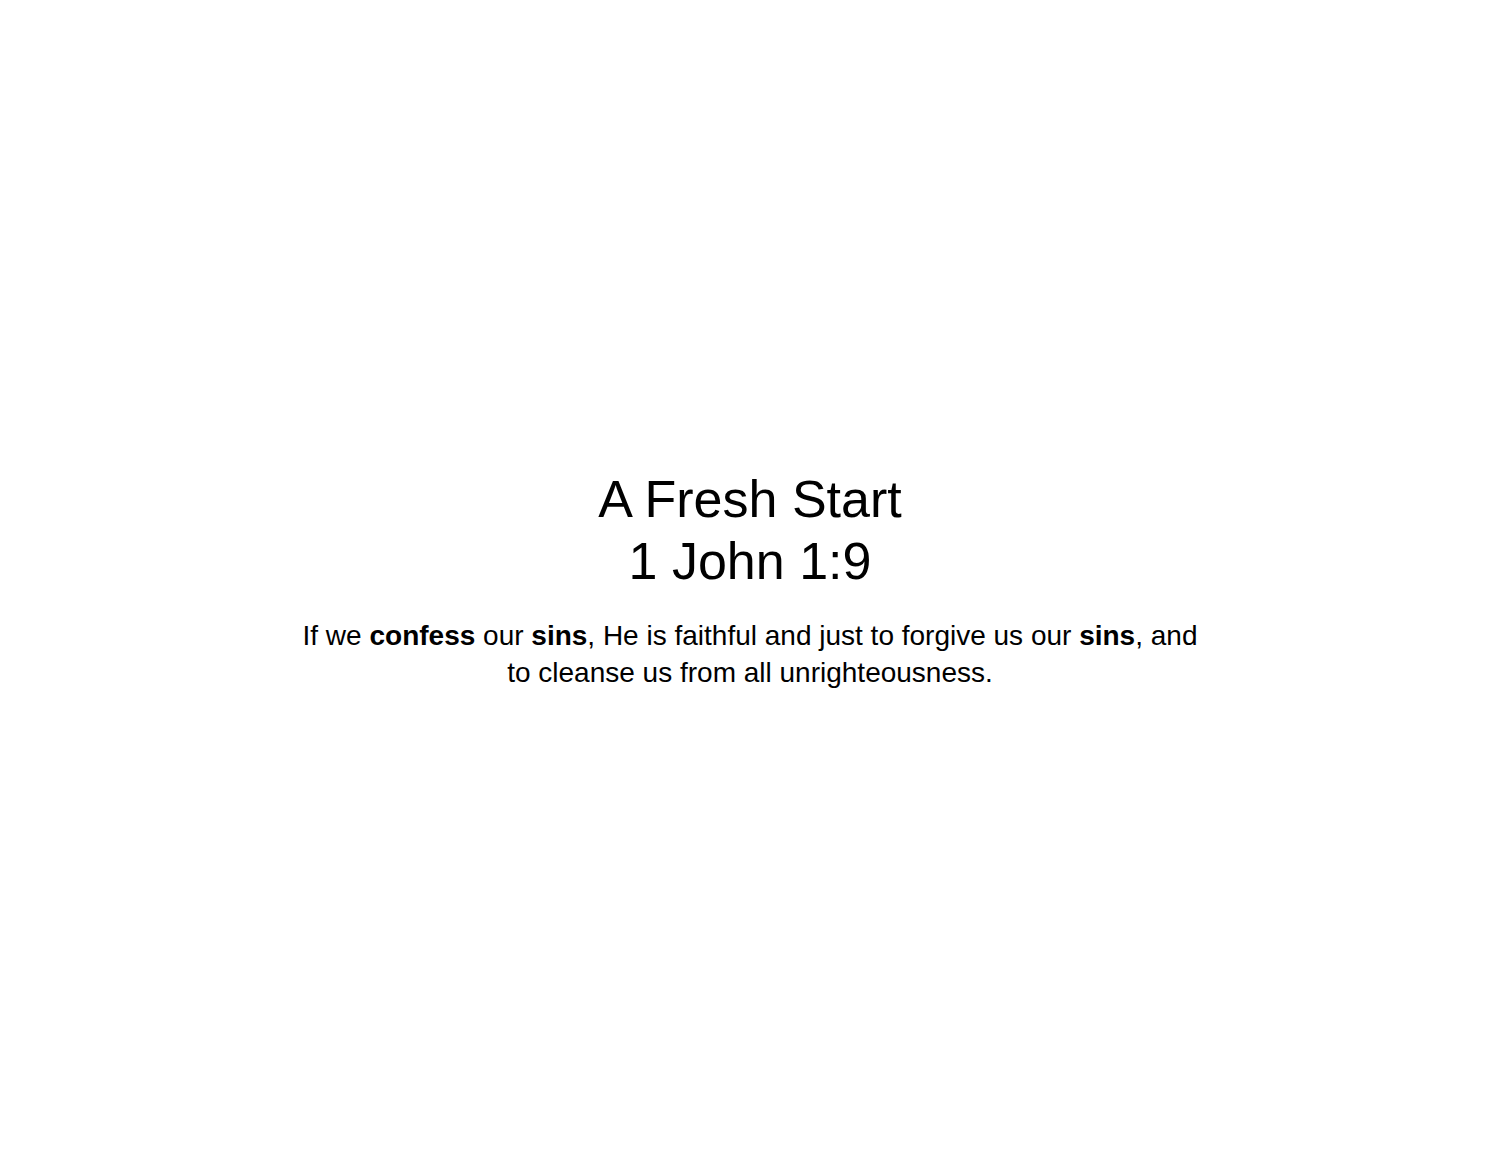A Fresh Start1 John 1:9
If we confess our sins, He is faithful and just to forgive us our sins, and to cleanse us from all unrighteousness.